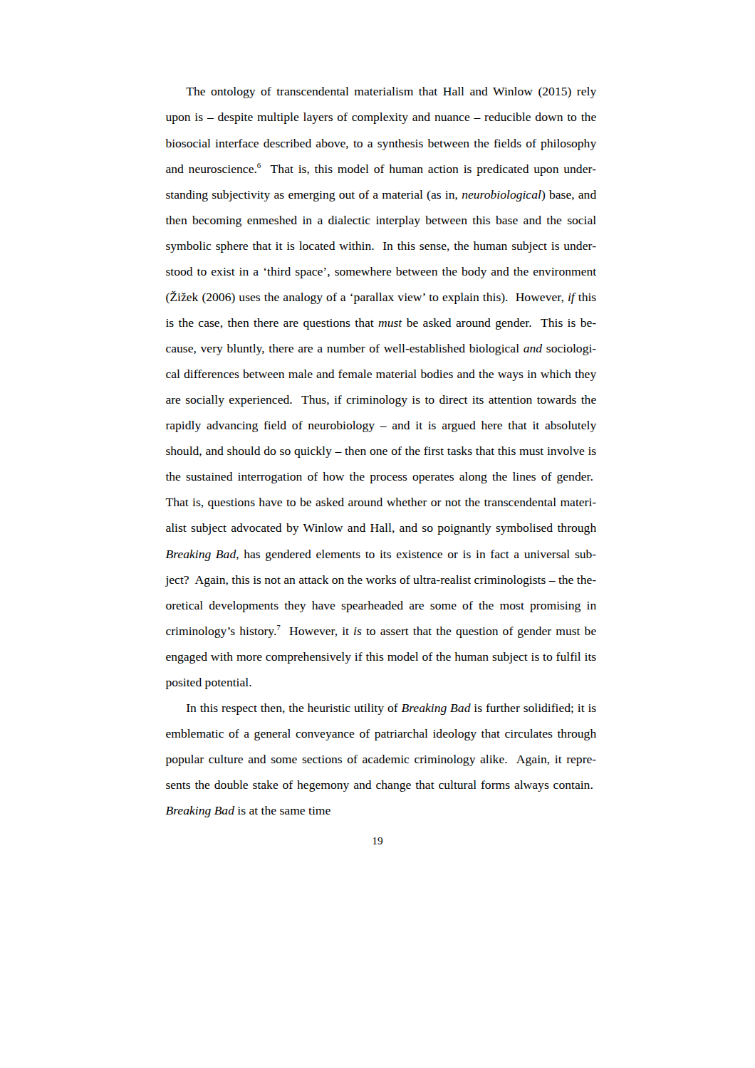The ontology of transcendental materialism that Hall and Winlow (2015) rely upon is – despite multiple layers of complexity and nuance – reducible down to the biosocial interface described above, to a synthesis between the fields of philosophy and neuroscience.6 That is, this model of human action is predicated upon understanding subjectivity as emerging out of a material (as in, neurobiological) base, and then becoming enmeshed in a dialectic interplay between this base and the social symbolic sphere that it is located within. In this sense, the human subject is understood to exist in a ‘third space’, somewhere between the body and the environment (Žižek (2006) uses the analogy of a ‘parallax view’ to explain this). However, if this is the case, then there are questions that must be asked around gender. This is because, very bluntly, there are a number of well-established biological and sociological differences between male and female material bodies and the ways in which they are socially experienced. Thus, if criminology is to direct its attention towards the rapidly advancing field of neurobiology – and it is argued here that it absolutely should, and should do so quickly – then one of the first tasks that this must involve is the sustained interrogation of how the process operates along the lines of gender. That is, questions have to be asked around whether or not the transcendental materialist subject advocated by Winlow and Hall, and so poignantly symbolised through Breaking Bad, has gendered elements to its existence or is in fact a universal subject? Again, this is not an attack on the works of ultra-realist criminologists – the theoretical developments they have spearheaded are some of the most promising in criminology’s history.7 However, it is to assert that the question of gender must be engaged with more comprehensively if this model of the human subject is to fulfil its posited potential.
In this respect then, the heuristic utility of Breaking Bad is further solidified; it is emblematic of a general conveyance of patriarchal ideology that circulates through popular culture and some sections of academic criminology alike. Again, it represents the double stake of hegemony and change that cultural forms always contain. Breaking Bad is at the same time
19